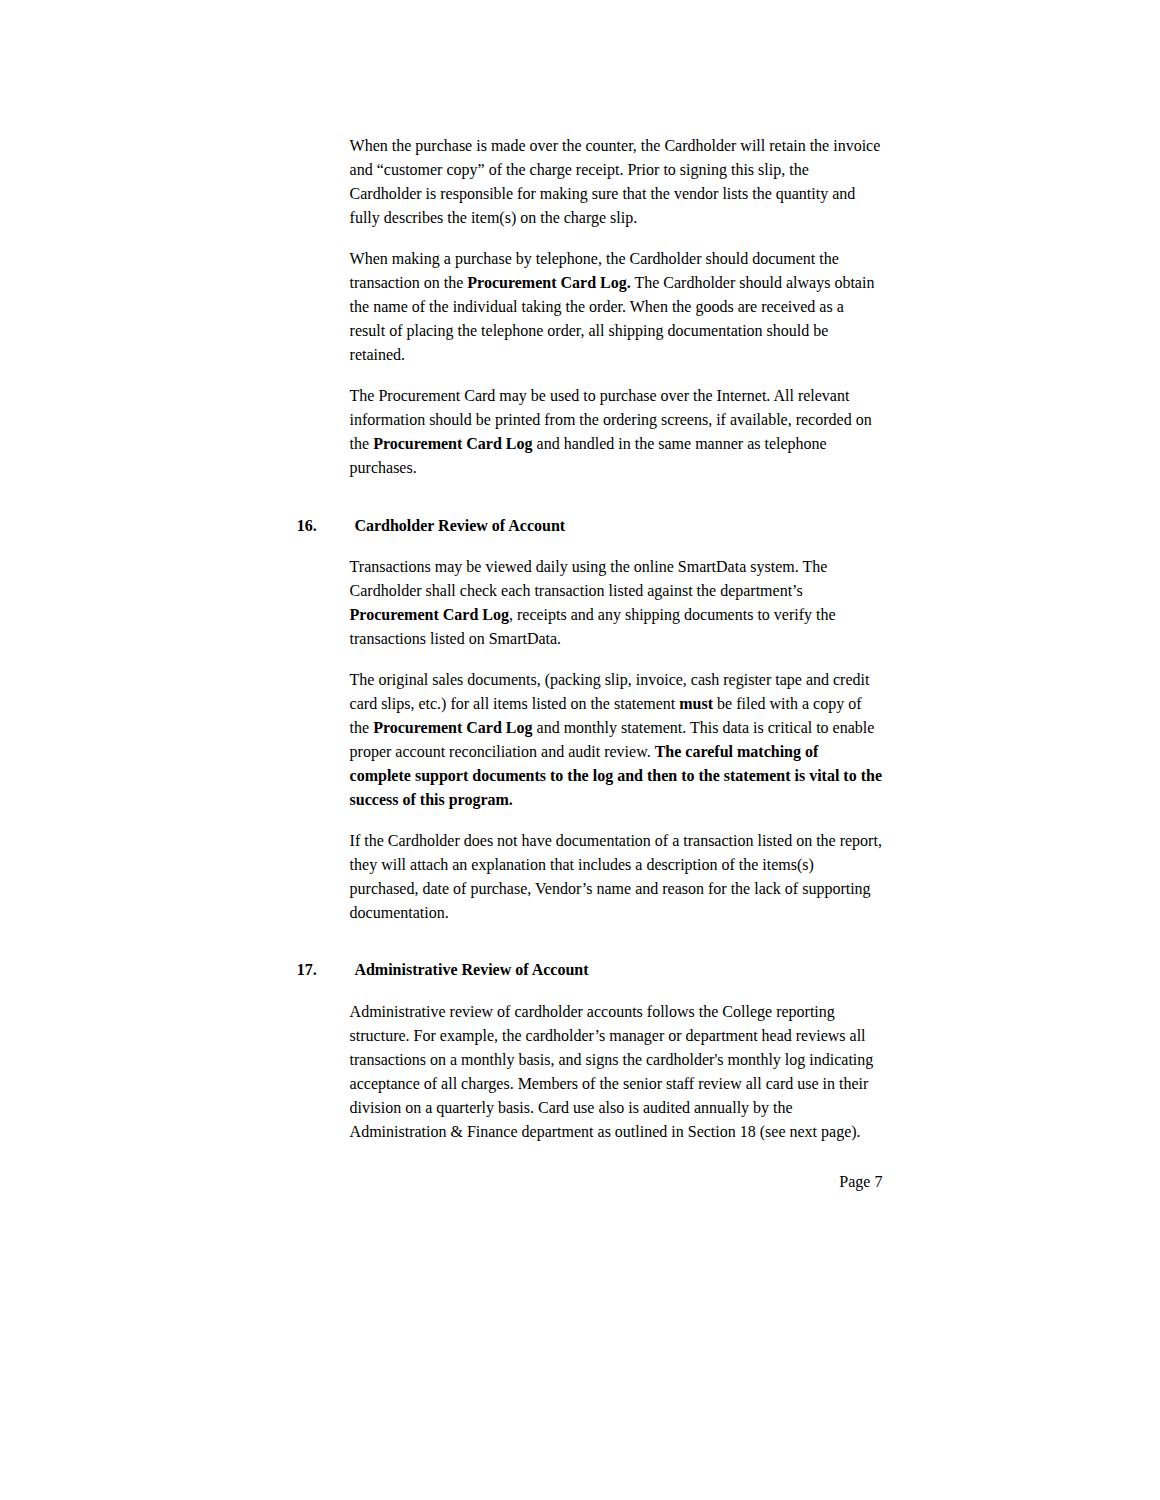When the purchase is made over the counter, the Cardholder will retain the invoice and “customer copy” of the charge receipt. Prior to signing this slip, the Cardholder is responsible for making sure that the vendor lists the quantity and fully describes the item(s) on the charge slip.
When making a purchase by telephone, the Cardholder should document the transaction on the Procurement Card Log. The Cardholder should always obtain the name of the individual taking the order. When the goods are received as a result of placing the telephone order, all shipping documentation should be retained.
The Procurement Card may be used to purchase over the Internet. All relevant information should be printed from the ordering screens, if available, recorded on the Procurement Card Log and handled in the same manner as telephone purchases.
16. Cardholder Review of Account
Transactions may be viewed daily using the online SmartData system. The Cardholder shall check each transaction listed against the department’s Procurement Card Log, receipts and any shipping documents to verify the transactions listed on SmartData.
The original sales documents, (packing slip, invoice, cash register tape and credit card slips, etc.) for all items listed on the statement must be filed with a copy of the Procurement Card Log and monthly statement. This data is critical to enable proper account reconciliation and audit review. The careful matching of complete support documents to the log and then to the statement is vital to the success of this program.
If the Cardholder does not have documentation of a transaction listed on the report, they will attach an explanation that includes a description of the items(s) purchased, date of purchase, Vendor’s name and reason for the lack of supporting documentation.
17. Administrative Review of Account
Administrative review of cardholder accounts follows the College reporting structure. For example, the cardholder’s manager or department head reviews all transactions on a monthly basis, and signs the cardholder's monthly log indicating acceptance of all charges. Members of the senior staff review all card use in their division on a quarterly basis. Card use also is audited annually by the Administration & Finance department as outlined in Section 18 (see next page).
Page 7